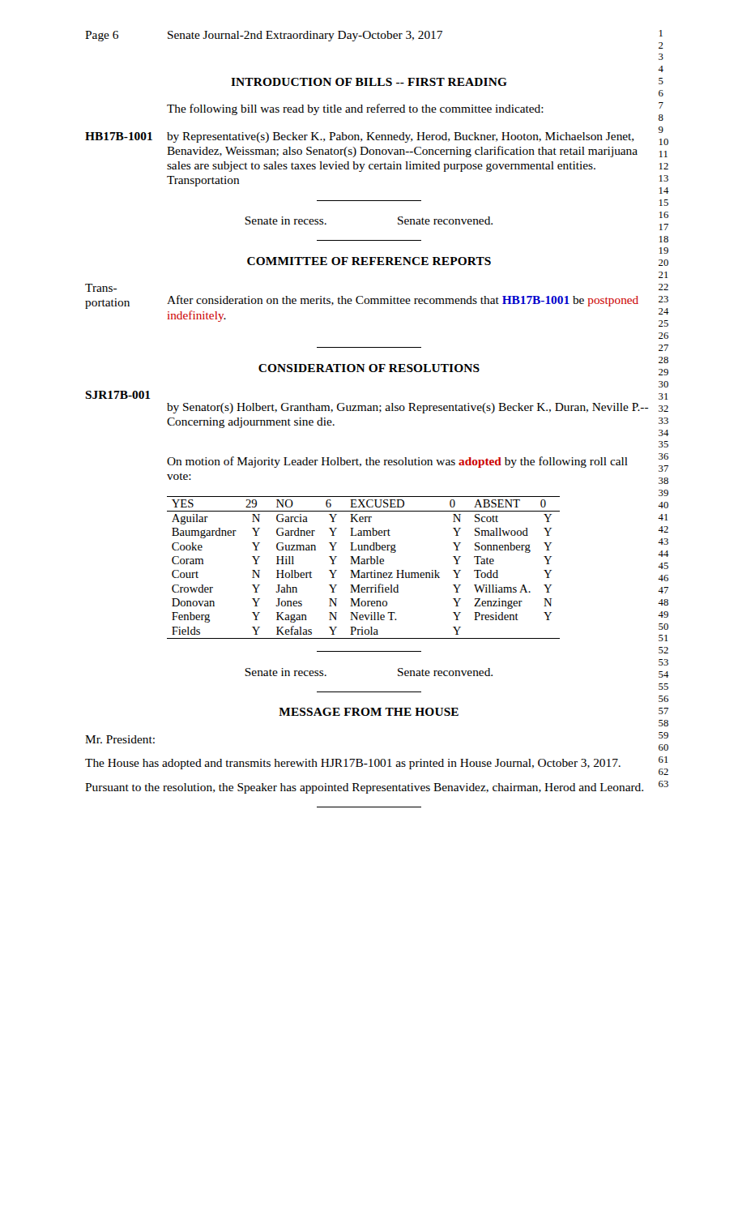1
2
3
4
5
6
7
8
9
10
11
12
13
14
15
16
17
18
19
20
21
22
23
24
25
26
27
28
29
30
31
32
33
34
35
36
37
38
39
40
41
42
43
44
45
46
47
48
49
50
51
52
53
54
55
56
57
58
59
60
61
62
63
Page 6
Senate Journal-2nd Extraordinary Day-October 3, 2017
INTRODUCTION OF BILLS -- FIRST READING
The following bill was read by title and referred to the committee indicated:
HB17B-1001
by Representative(s) Becker K., Pabon, Kennedy, Herod, Buckner, Hooton, Michaelson Jenet, Benavidez, Weissman; also Senator(s) Donovan--Concerning clarification that retail marijuana sales are subject to sales taxes levied by certain limited purpose governmental entities.
Transportation
Senate in recess. Senate reconvened.
COMMITTEE OF REFERENCE REPORTS
Trans-
portation
After consideration on the merits, the Committee recommends that HB17B-1001 be postponed indefinitely.
CONSIDERATION OF RESOLUTIONS
SJR17B-001
by Senator(s) Holbert, Grantham, Guzman; also Representative(s) Becker K., Duran, Neville P.--Concerning adjournment sine die.
On motion of Majority Leader Holbert, the resolution was adopted by the following roll call vote:
| YES | 29 | NO | 6 | EXCUSED | 0 | ABSENT | 0 |
| --- | --- | --- | --- | --- | --- | --- | --- |
| Aguilar | N | Garcia | Y | Kerr | N | Scott | Y |
| Baumgardner | Y | Gardner | Y | Lambert | Y | Smallwood | Y |
| Cooke | Y | Guzman | Y | Lundberg | Y | Sonnenberg | Y |
| Coram | Y | Hill | Y | Marble | Y | Tate | Y |
| Court | N | Holbert | Y | Martinez Humenik | Y | Todd | Y |
| Crowder | Y | Jahn | Y | Merrifield | Y | Williams A. | Y |
| Donovan | Y | Jones | N | Moreno | Y | Zenzinger | N |
| Fenberg | Y | Kagan | N | Neville T. | Y | President | Y |
| Fields | Y | Kefalas | Y | Priola | Y | | |
Senate in recess. Senate reconvened.
MESSAGE FROM THE HOUSE
Mr. President:
The House has adopted and transmits herewith HJR17B-1001 as printed in House Journal, October 3, 2017.
Pursuant to the resolution, the Speaker has appointed Representatives Benavidez, chairman, Herod and Leonard.